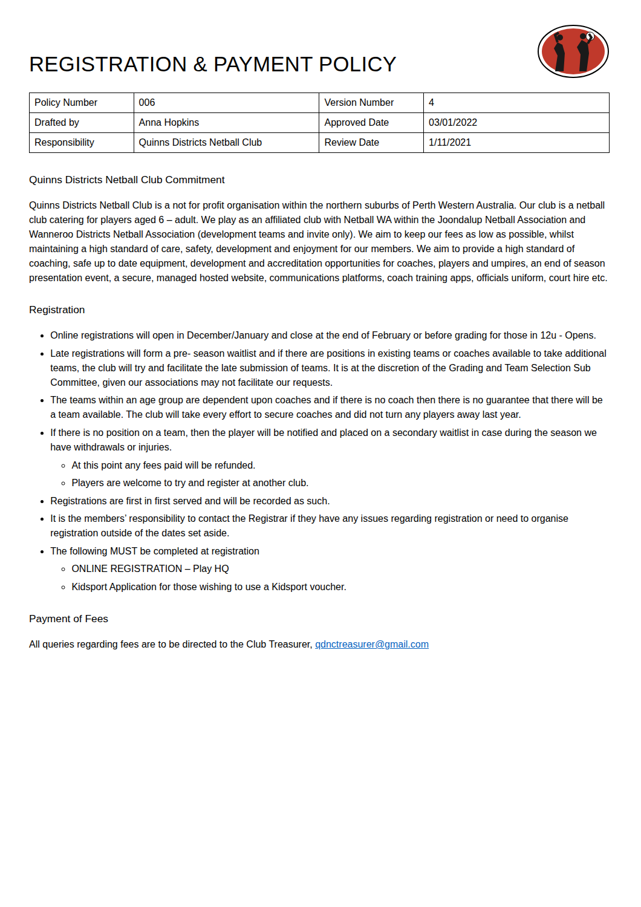REGISTRATION & PAYMENT POLICY
| Policy Number | 006 | Version Number | 4 |
| Drafted by | Anna Hopkins | Approved Date | 03/01/2022 |
| Responsibility | Quinns Districts Netball Club | Review Date | 1/11/2021 |
Quinns Districts Netball Club Commitment
Quinns Districts Netball Club is a not for profit organisation within the northern suburbs of Perth Western Australia. Our club is a netball club catering for players aged 6 – adult. We play as an affiliated club with Netball WA within the Joondalup Netball Association and Wanneroo Districts Netball Association (development teams and invite only). We aim to keep our fees as low as possible, whilst maintaining a high standard of care, safety, development and enjoyment for our members. We aim to provide a high standard of coaching, safe up to date equipment, development and accreditation opportunities for coaches, players and umpires, an end of season presentation event, a secure, managed hosted website, communications platforms, coach training apps, officials uniform, court hire etc.
Registration
Online registrations will open in December/January and close at the end of February or before grading for those in 12u - Opens.
Late registrations will form a pre- season waitlist and if there are positions in existing teams or coaches available to take additional teams, the club will try and facilitate the late submission of teams. It is at the discretion of the Grading and Team Selection Sub Committee, given our associations may not facilitate our requests.
The teams within an age group are dependent upon coaches and if there is no coach then there is no guarantee that there will be a team available. The club will take every effort to secure coaches and did not turn any players away last year.
If there is no position on a team, then the player will be notified and placed on a secondary waitlist in case during the season we have withdrawals or injuries.
At this point any fees paid will be refunded.
Players are welcome to try and register at another club.
Registrations are first in first served and will be recorded as such.
It is the members’ responsibility to contact the Registrar if they have any issues regarding registration or need to organise registration outside of the dates set aside.
The following MUST be completed at registration
ONLINE REGISTRATION – Play HQ
Kidsport Application for those wishing to use a Kidsport voucher.
Payment of Fees
All queries regarding fees are to be directed to the Club Treasurer, qdnctreasurer@gmail.com